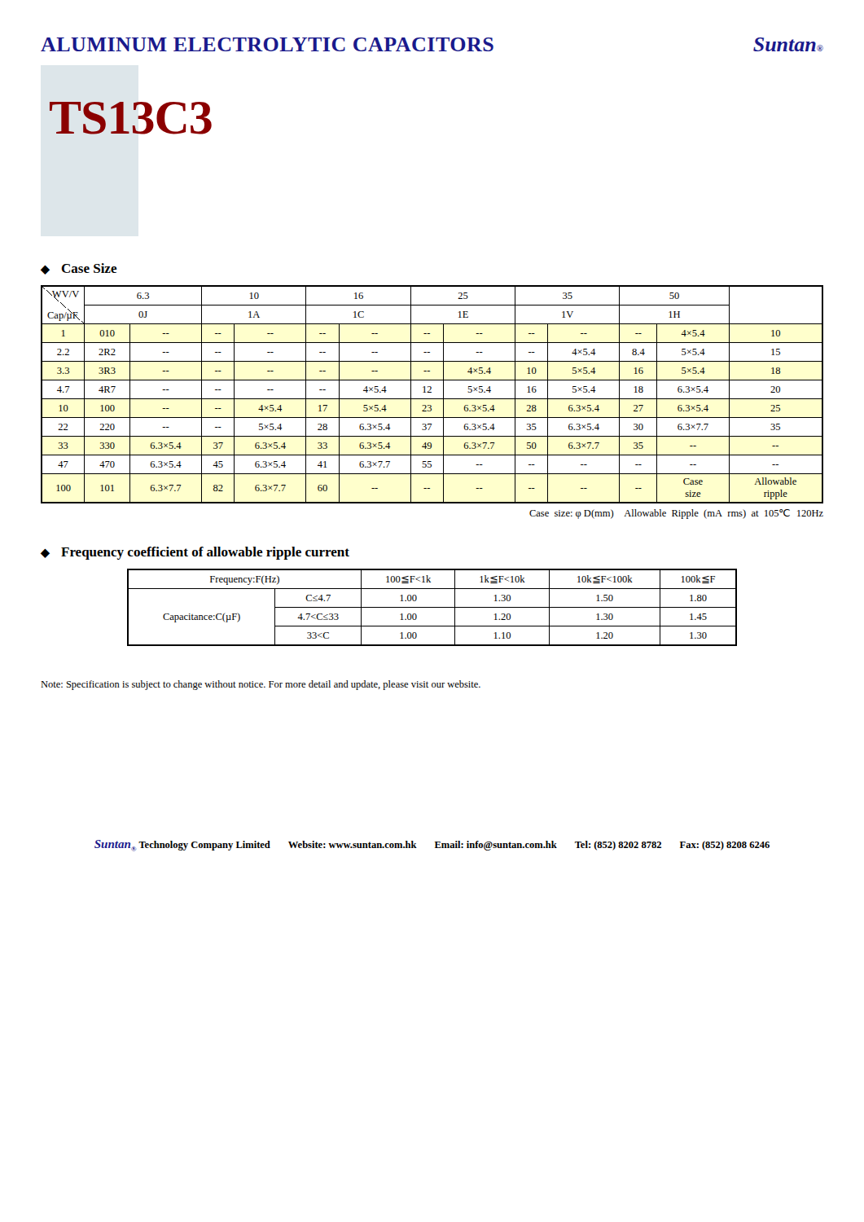ALUMINUM ELECTROLYTIC CAPACITORS
Suntan®
TS13C3
Case Size
| WV/V Cap/µF | 6.3 | 10 | 16 | 25 | 35 | 50 |
| --- | --- | --- | --- | --- | --- | --- |
| 0J | 1A | 1C | 1E | 1V | 1H |
| 1 | 010 | -- | -- | -- | -- | -- | -- | -- | -- | -- | -- | 4×5.4 | 10 |
| 2.2 | 2R2 | -- | -- | -- | -- | -- | -- | -- | -- | 4×5.4 | 8.4 | 5×5.4 | 15 |
| 3.3 | 3R3 | -- | -- | -- | -- | -- | -- | 4×5.4 | 10 | 5×5.4 | 16 | 5×5.4 | 18 |
| 4.7 | 4R7 | -- | -- | -- | -- | 4×5.4 | 12 | 5×5.4 | 16 | 5×5.4 | 18 | 6.3×5.4 | 20 |
| 10 | 100 | -- | -- | 4×5.4 | 17 | 5×5.4 | 23 | 6.3×5.4 | 28 | 6.3×5.4 | 27 | 6.3×5.4 | 25 |
| 22 | 220 | -- | -- | 5×5.4 | 28 | 6.3×5.4 | 37 | 6.3×5.4 | 35 | 6.3×5.4 | 30 | 6.3×7.7 | 35 |
| 33 | 330 | 6.3×5.4 | 37 | 6.3×5.4 | 33 | 6.3×5.4 | 49 | 6.3×7.7 | 50 | 6.3×7.7 | 35 | -- | -- |
| 47 | 470 | 6.3×5.4 | 45 | 6.3×5.4 | 41 | 6.3×7.7 | 55 | -- | -- | -- | -- | -- | -- |
| 100 | 101 | 6.3×7.7 | 82 | 6.3×7.7 | 60 | -- | -- | -- | -- | -- | -- | Case size | Allowable ripple |
Case size: φ D(mm) Allowable Ripple (mA rms) at 105℃ 120Hz
Frequency coefficient of allowable ripple current
| Frequency:F(Hz) | 100≦F<1k | 1k≦F<10k | 10k≦F<100k | 100k≦F |
| --- | --- | --- | --- | --- |
| Capacitance:C(µF) | C≤4.7 | 1.00 | 1.30 | 1.50 | 1.80 |
| 4.7<C≤33 | 1.00 | 1.20 | 1.30 | 1.45 |
| 33<C | 1.00 | 1.10 | 1.20 | 1.30 |
Note: Specification is subject to change without notice. For more detail and update, please visit our website.
Suntan® Technology Company Limited Website: www.suntan.com.hk Email: info@suntan.com.hk Tel: (852) 8202 8782 Fax: (852) 8208 6246